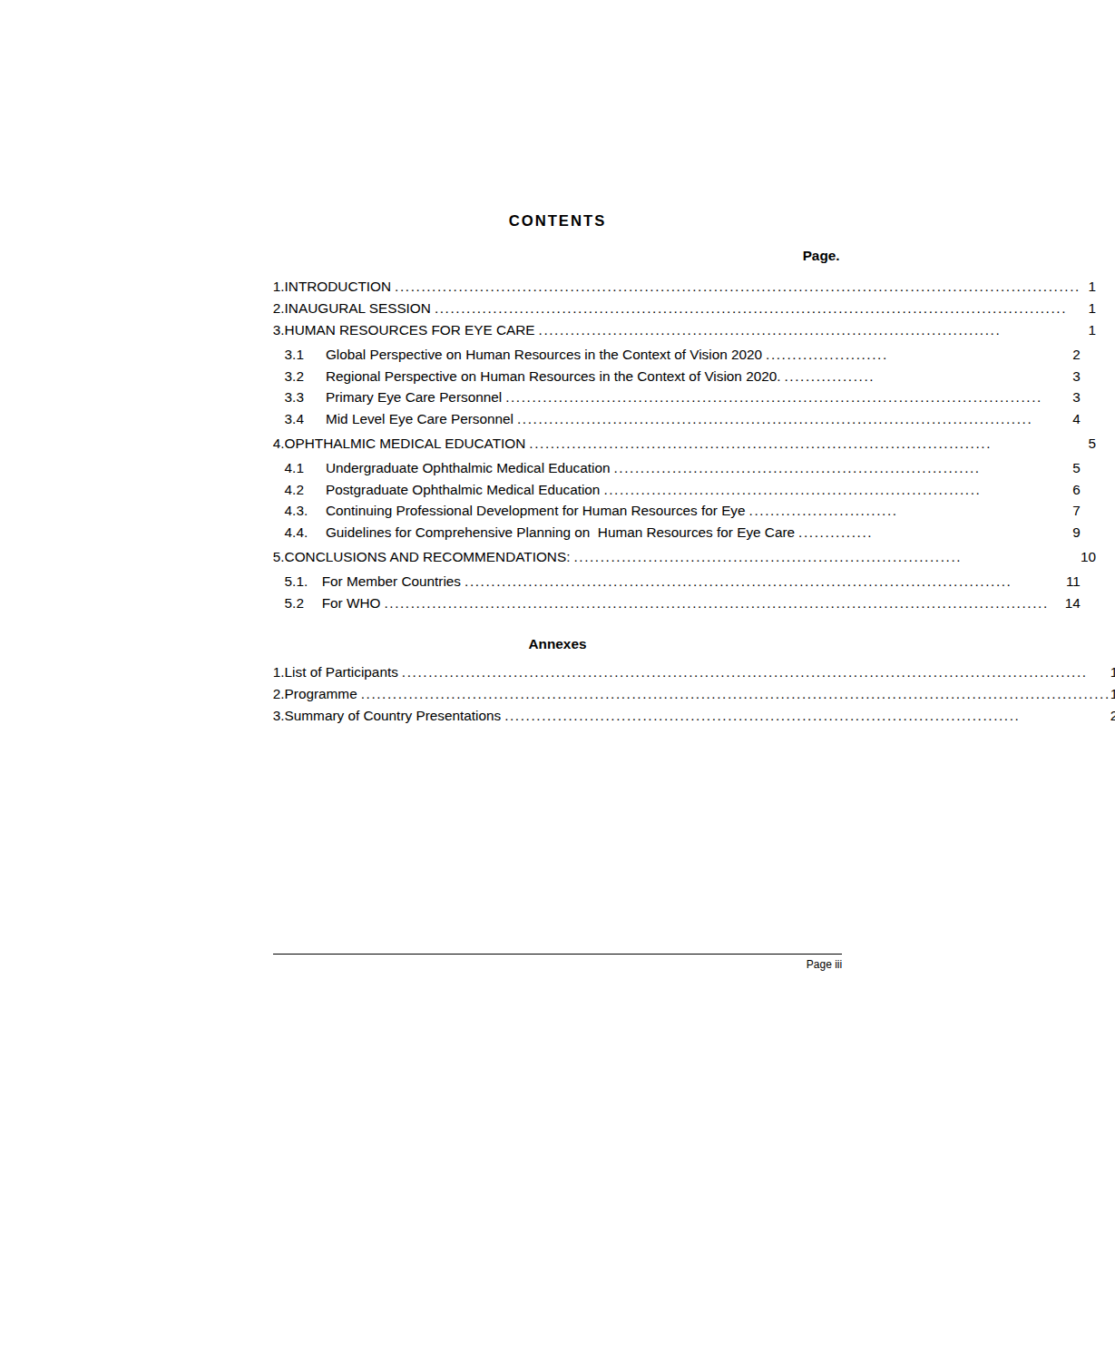CONTENTS
Page.
| 1. | Introduction ................................................................................................................................. | 1 |
| 2. | Inaugural Session ....................................................................................................................... | 1 |
| 3. | Human Resources for Eye Care ....................................................................................... | 1 |
| | / 3.1 / Global Perspective on Human Resources in the Context of Vision 2020 ....................... / 2 / / 3.2 / Regional Perspective on Human Resources in the Context of Vision 2020. ................. / 3 / / 3.3 / Primary Eye Care Personnel ..................................................................................................... / 3 / / 3.4 / Mid Level Eye Care Personnel ................................................................................................. / 4 / | |
| 4. | Ophthalmic Medical Education ....................................................................................... | 5 |
| | / 4.1 / Undergraduate Ophthalmic Medical Education ..................................................................... / 5 / / 4.2 / Postgraduate Ophthalmic Medical Education ....................................................................... / 6 / / 4.3. / Continuing Professional Development for Human Resources for Eye ............................ / 7 / / 4.4. / Guidelines for Comprehensive Planning on Human Resources for Eye Care .............. / 9 / | |
| 5. | Conclusions and Recommendations: ......................................................................... | 10 |
| | / 5.1. / For Member Countries ....................................................................................................... / 11 / / 5.2 / For WHO ............................................................................................................................. / 14 / | |
Annexes
| 1. | List of Participants ................................................................................................................................. | 15 |
| 2. | Programme ............................................................................................................................................. | 18 |
| 3. | Summary of Country Presentations ................................................................................................. | 22 |
Page iii